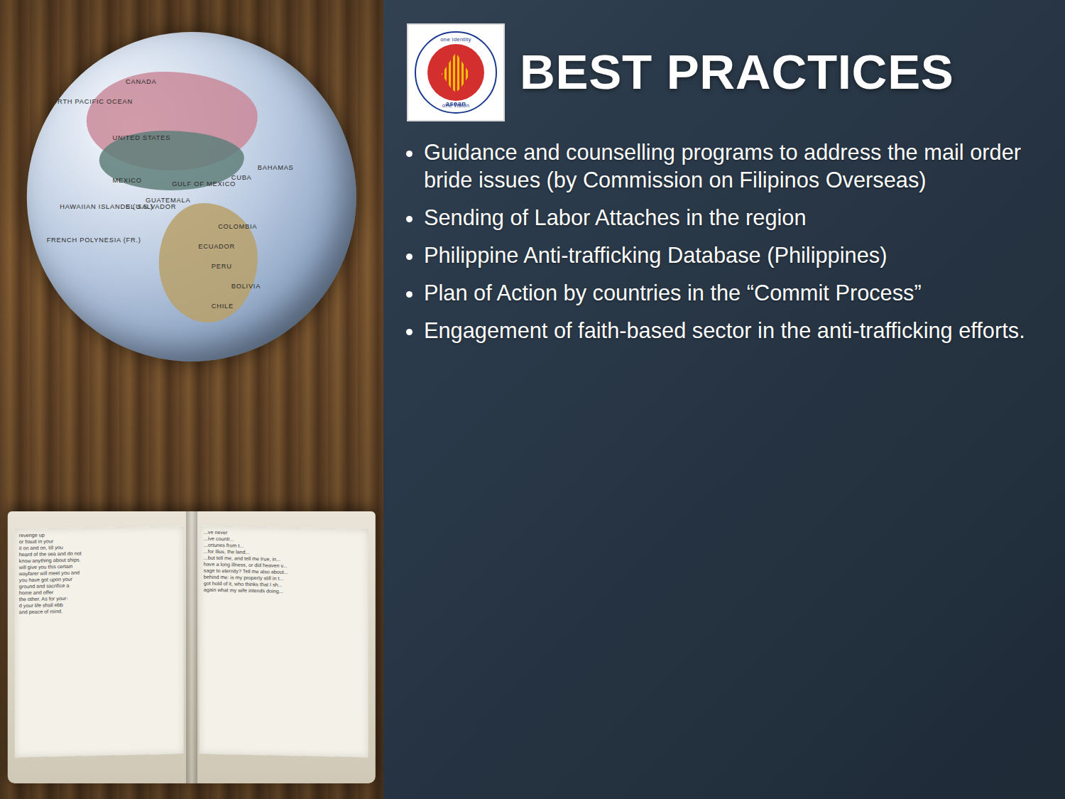North Pacific Ocean Canada United States Mexico Gulf of Mexico Cuba Bahamas El Salvador Guatemala Colombia Ecuador Peru Bolivia Chile French Polynesia (FR.) Hawaiian Islands (U.S.)
revenge up
or fraud in your
it on and on, till you
heard of the sea and do not
know anything about ships.
will give you this certain
wayfarer will meet you and
you have got upon your
ground and sacrifice a
home and offer
the other. As for your-
d your life shall ebb
and peace of mind.
...ve never
...ive countr...
...ortunes from t...
...for Ilius, the land...
...but tell me, and tell me true, in...
have a long illness, or did heaven v...
sage to eternity? Tell me also about...
behind me: is my property still in t...
got hold of it, who thinks that I sh...
again what my wife intends doing...
one identity one community one vision one vision
asean
BEST PRACTICES
Guidance and counselling programs to address the mail order bride issues (by Commission on Filipinos Overseas)
Sending of Labor Attaches in the region
Philippine Anti-trafficking Database (Philippines)
Plan of Action by countries in the “Commit Process”
Engagement of faith-based sector in the anti-trafficking efforts.